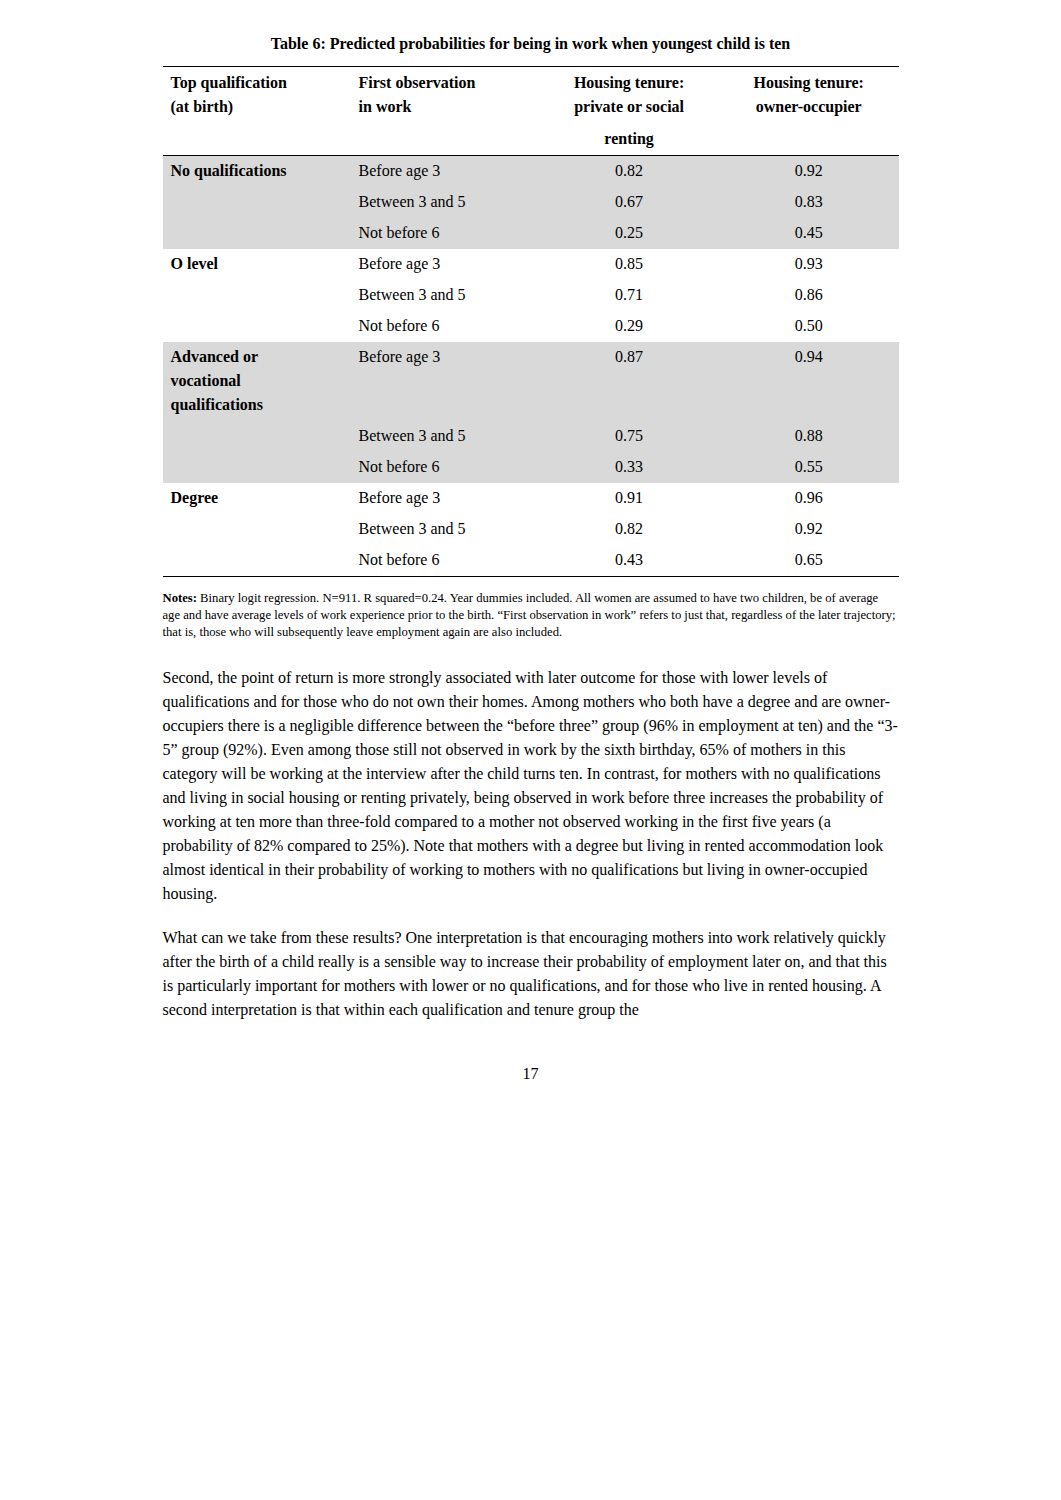Table 6: Predicted probabilities for being in work when youngest child is ten
| Top qualification (at birth) | First observation in work | Housing tenure: private or social | Housing tenure: owner-occupier |
| --- | --- | --- | --- |
| | | renting | |
| No qualifications | Before age 3 | 0.82 | 0.92 |
| | Between 3 and 5 | 0.67 | 0.83 |
| | Not before 6 | 0.25 | 0.45 |
| O level | Before age 3 | 0.85 | 0.93 |
| | Between 3 and 5 | 0.71 | 0.86 |
| | Not before 6 | 0.29 | 0.50 |
| Advanced or vocational qualifications | Before age 3 | 0.87 | 0.94 |
| | Between 3 and 5 | 0.75 | 0.88 |
| | Not before 6 | 0.33 | 0.55 |
| Degree | Before age 3 | 0.91 | 0.96 |
| | Between 3 and 5 | 0.82 | 0.92 |
| | Not before 6 | 0.43 | 0.65 |
Notes: Binary logit regression. N=911. R squared=0.24. Year dummies included. All women are assumed to have two children, be of average age and have average levels of work experience prior to the birth. “First observation in work” refers to just that, regardless of the later trajectory; that is, those who will subsequently leave employment again are also included.
Second, the point of return is more strongly associated with later outcome for those with lower levels of qualifications and for those who do not own their homes. Among mothers who both have a degree and are owner-occupiers there is a negligible difference between the “before three” group (96% in employment at ten) and the “3-5” group (92%). Even among those still not observed in work by the sixth birthday, 65% of mothers in this category will be working at the interview after the child turns ten. In contrast, for mothers with no qualifications and living in social housing or renting privately, being observed in work before three increases the probability of working at ten more than three-fold compared to a mother not observed working in the first five years (a probability of 82% compared to 25%). Note that mothers with a degree but living in rented accommodation look almost identical in their probability of working to mothers with no qualifications but living in owner-occupied housing.
What can we take from these results? One interpretation is that encouraging mothers into work relatively quickly after the birth of a child really is a sensible way to increase their probability of employment later on, and that this is particularly important for mothers with lower or no qualifications, and for those who live in rented housing. A second interpretation is that within each qualification and tenure group the
17